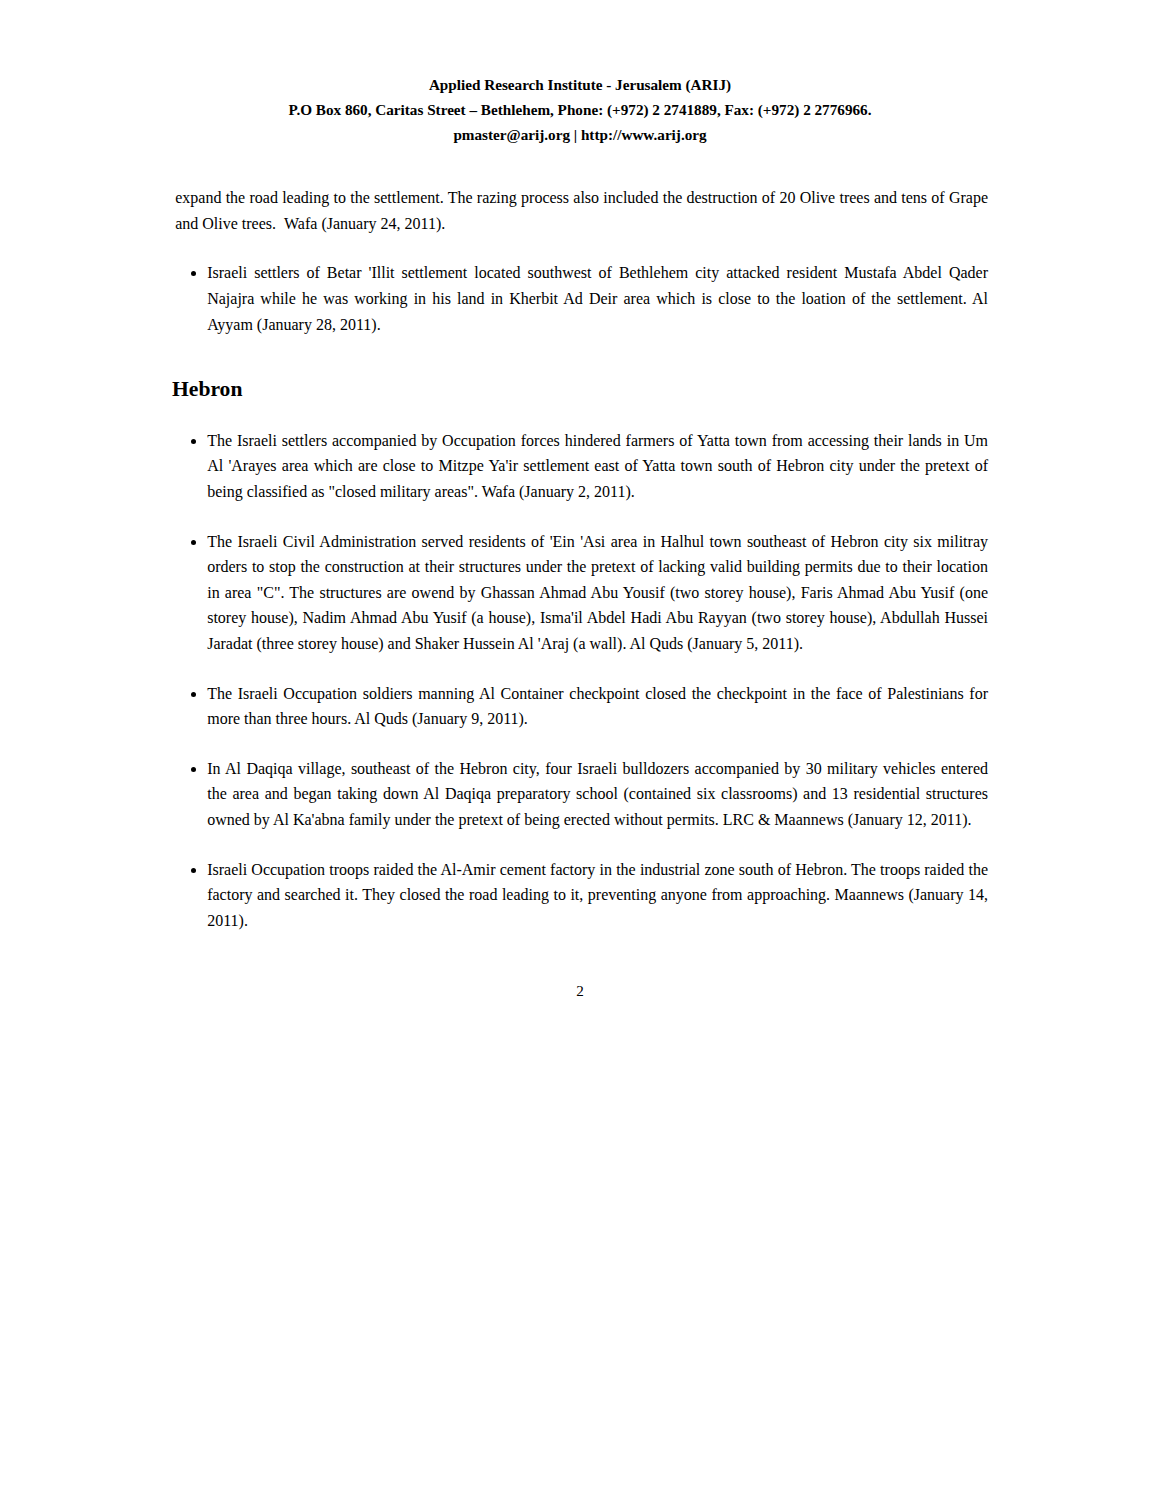Applied Research Institute - Jerusalem (ARIJ)
P.O Box 860, Caritas Street – Bethlehem, Phone: (+972) 2 2741889, Fax: (+972) 2 2776966.
pmaster@arij.org | http://www.arij.org
expand the road leading to the settlement. The razing process also included the destruction of 20 Olive trees and tens of Grape and Olive trees. Wafa (January 24, 2011).
Israeli settlers of Betar 'Illit settlement located southwest of Bethlehem city attacked resident Mustafa Abdel Qader Najajra while he was working in his land in Kherbit Ad Deir area which is close to the loation of the settlement. Al Ayyam (January 28, 2011).
Hebron
The Israeli settlers accompanied by Occupation forces hindered farmers of Yatta town from accessing their lands in Um Al 'Arayes area which are close to Mitzpe Ya'ir settlement east of Yatta town south of Hebron city under the pretext of being classified as "closed military areas". Wafa (January 2, 2011).
The Israeli Civil Administration served residents of 'Ein 'Asi area in Halhul town southeast of Hebron city six militray orders to stop the construction at their structures under the pretext of lacking valid building permits due to their location in area "C". The structures are owend by Ghassan Ahmad Abu Yousif (two storey house), Faris Ahmad Abu Yusif (one storey house), Nadim Ahmad Abu Yusif (a house), Isma'il Abdel Hadi Abu Rayyan (two storey house), Abdullah Hussei Jaradat (three storey house) and Shaker Hussein Al 'Araj (a wall). Al Quds (January 5, 2011).
The Israeli Occupation soldiers manning Al Container checkpoint closed the checkpoint in the face of Palestinians for more than three hours. Al Quds (January 9, 2011).
In Al Daqiqa village, southeast of the Hebron city, four Israeli bulldozers accompanied by 30 military vehicles entered the area and began taking down Al Daqiqa preparatory school (contained six classrooms) and 13 residential structures owned by Al Ka'abna family under the pretext of being erected without permits. LRC & Maannews (January 12, 2011).
Israeli Occupation troops raided the Al-Amir cement factory in the industrial zone south of Hebron. The troops raided the factory and searched it. They closed the road leading to it, preventing anyone from approaching. Maannews (January 14, 2011).
2